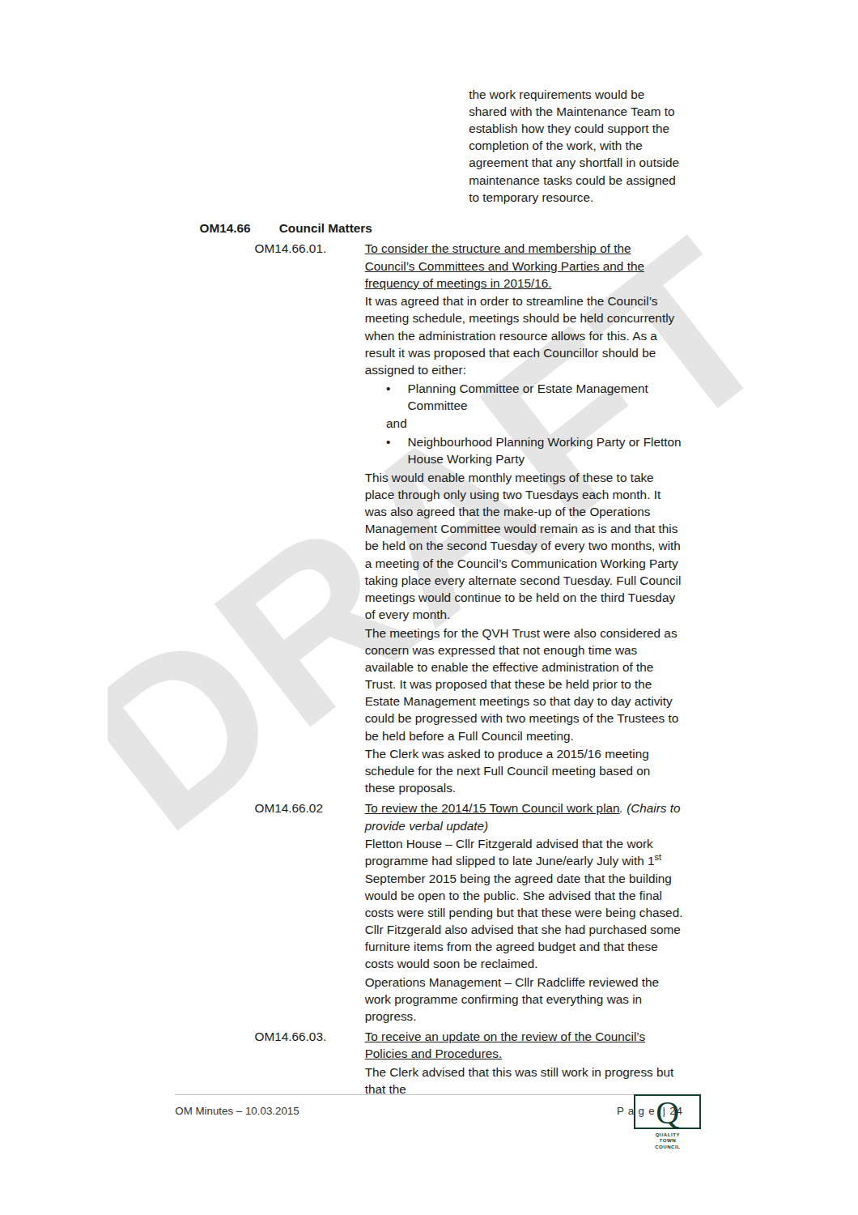DRAFT
the work requirements would be shared with the Maintenance Team to establish how they could support the completion of the work, with the agreement that any shortfall in outside maintenance tasks could be assigned to temporary resource.
OM14.66
Council Matters
OM14.66.01.
To consider the structure and membership of the Council’s Committees and Working Parties and the frequency of meetings in 2015/16.
It was agreed that in order to streamline the Council’s meeting schedule, meetings should be held concurrently when the administration resource allows for this. As a result it was proposed that each Councillor should be assigned to either:
Planning Committee or Estate Management Committee
and
Neighbourhood Planning Working Party or Fletton House Working Party
This would enable monthly meetings of these to take place through only using two Tuesdays each month. It was also agreed that the make-up of the Operations Management Committee would remain as is and that this be held on the second Tuesday of every two months, with a meeting of the Council’s Communication Working Party taking place every alternate second Tuesday. Full Council meetings would continue to be held on the third Tuesday of every month.
The meetings for the QVH Trust were also considered as concern was expressed that not enough time was available to enable the effective administration of the Trust. It was proposed that these be held prior to the Estate Management meetings so that day to day activity could be progressed with two meetings of the Trustees to be held before a Full Council meeting.
The Clerk was asked to produce a 2015/16 meeting schedule for the next Full Council meeting based on these proposals.
OM14.66.02
To review the 2014/15 Town Council work plan. (Chairs to provide verbal update)
Fletton House – Cllr Fitzgerald advised that the work programme had slipped to late June/early July with 1st September 2015 being the agreed date that the building would be open to the public. She advised that the final costs were still pending but that these were being chased. Cllr Fitzgerald also advised that she had purchased some furniture items from the agreed budget and that these costs would soon be reclaimed.
Operations Management – Cllr Radcliffe reviewed the work programme confirming that everything was in progress.
OM14.66.03.
To receive an update on the review of the Council’s Policies and Procedures.
The Clerk advised that this was still work in progress but that the
OM Minutes – 10.03.2015
P a g e | 24
Q
QUALITY
TOWN
COUNCIL